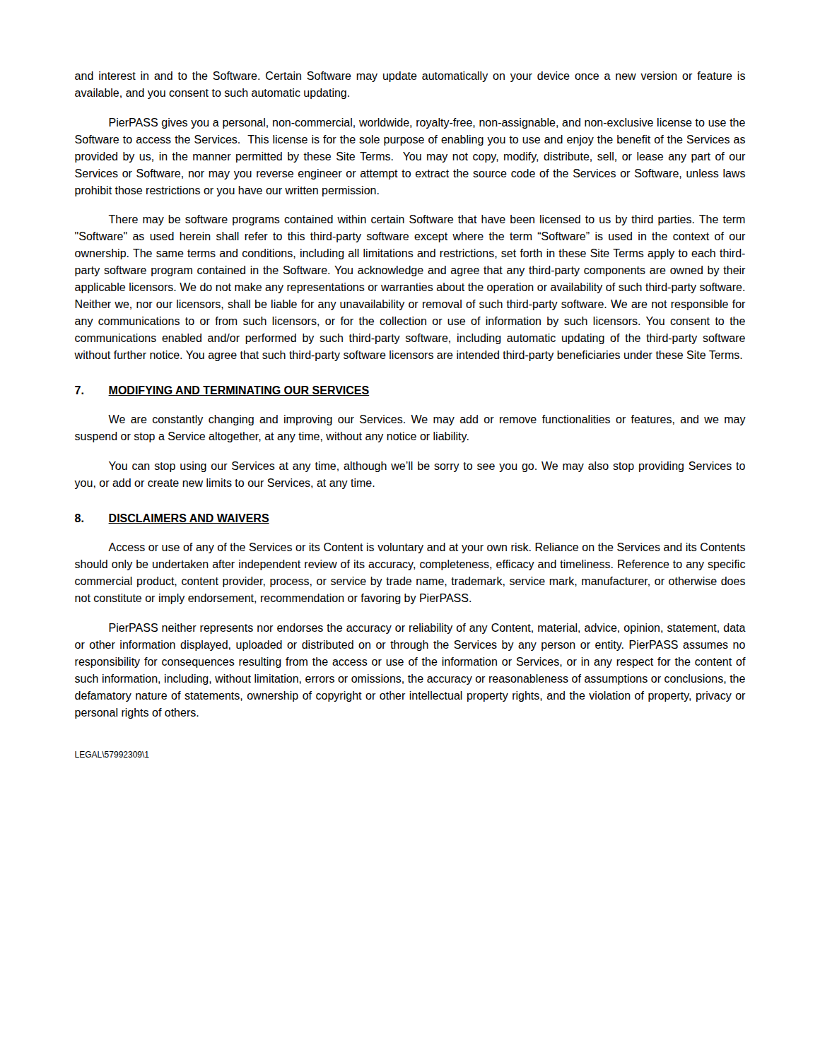and interest in and to the Software. Certain Software may update automatically on your device once a new version or feature is available, and you consent to such automatic updating.
PierPASS gives you a personal, non-commercial, worldwide, royalty-free, non-assignable, and non-exclusive license to use the Software to access the Services. This license is for the sole purpose of enabling you to use and enjoy the benefit of the Services as provided by us, in the manner permitted by these Site Terms. You may not copy, modify, distribute, sell, or lease any part of our Services or Software, nor may you reverse engineer or attempt to extract the source code of the Services or Software, unless laws prohibit those restrictions or you have our written permission.
There may be software programs contained within certain Software that have been licensed to us by third parties. The term "Software" as used herein shall refer to this third-party software except where the term “Software” is used in the context of our ownership. The same terms and conditions, including all limitations and restrictions, set forth in these Site Terms apply to each third-party software program contained in the Software. You acknowledge and agree that any third-party components are owned by their applicable licensors. We do not make any representations or warranties about the operation or availability of such third-party software. Neither we, nor our licensors, shall be liable for any unavailability or removal of such third-party software. We are not responsible for any communications to or from such licensors, or for the collection or use of information by such licensors. You consent to the communications enabled and/or performed by such third-party software, including automatic updating of the third-party software without further notice. You agree that such third-party software licensors are intended third-party beneficiaries under these Site Terms.
7. MODIFYING AND TERMINATING OUR SERVICES
We are constantly changing and improving our Services. We may add or remove functionalities or features, and we may suspend or stop a Service altogether, at any time, without any notice or liability.
You can stop using our Services at any time, although we’ll be sorry to see you go. We may also stop providing Services to you, or add or create new limits to our Services, at any time.
8. DISCLAIMERS AND WAIVERS
Access or use of any of the Services or its Content is voluntary and at your own risk. Reliance on the Services and its Contents should only be undertaken after independent review of its accuracy, completeness, efficacy and timeliness. Reference to any specific commercial product, content provider, process, or service by trade name, trademark, service mark, manufacturer, or otherwise does not constitute or imply endorsement, recommendation or favoring by PierPASS.
PierPASS neither represents nor endorses the accuracy or reliability of any Content, material, advice, opinion, statement, data or other information displayed, uploaded or distributed on or through the Services by any person or entity. PierPASS assumes no responsibility for consequences resulting from the access or use of the information or Services, or in any respect for the content of such information, including, without limitation, errors or omissions, the accuracy or reasonableness of assumptions or conclusions, the defamatory nature of statements, ownership of copyright or other intellectual property rights, and the violation of property, privacy or personal rights of others.
LEGAL\57992309\1